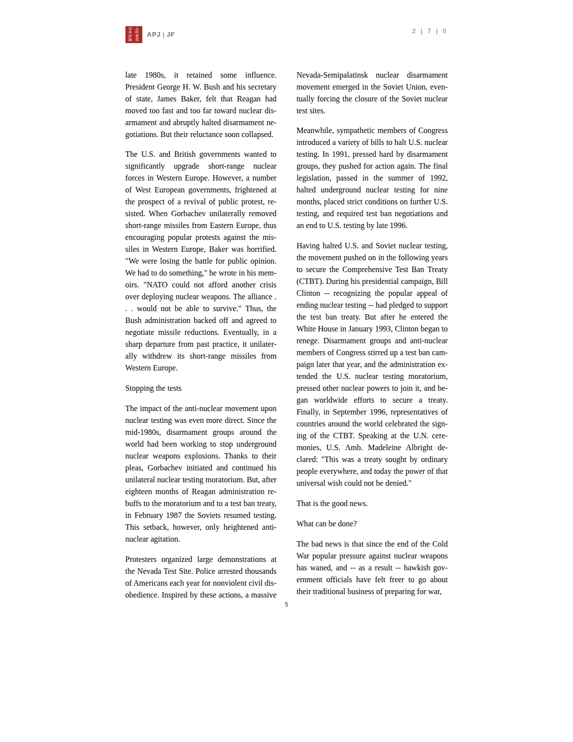日人 本民 評焦 論点
APJ|JF
2 | 7 | 0
late 1980s, it retained some influence. President George H. W. Bush and his secretary of state, James Baker, felt that Reagan had moved too fast and too far toward nuclear disarmament and abruptly halted disarmament negotiations. But their reluctance soon collapsed.
The U.S. and British governments wanted to significantly upgrade short-range nuclear forces in Western Europe. However, a number of West European governments, frightened at the prospect of a revival of public protest, resisted. When Gorbachev unilaterally removed short-range missiles from Eastern Europe, thus encouraging popular protests against the missiles in Western Europe, Baker was horrified. "We were losing the battle for public opinion. We had to do something," he wrote in his memoirs. "NATO could not afford another crisis over deploying nuclear weapons. The alliance . . . would not be able to survive." Thus, the Bush administration backed off and agreed to negotiate missile reductions. Eventually, in a sharp departure from past practice, it unilaterally withdrew its short-range missiles from Western Europe.
Stopping the tests
The impact of the anti-nuclear movement upon nuclear testing was even more direct. Since the mid-1980s, disarmament groups around the world had been working to stop underground nuclear weapons explosions. Thanks to their pleas, Gorbachev initiated and continued his unilateral nuclear testing moratorium. But, after eighteen months of Reagan administration rebuffs to the moratorium and to a test ban treaty, in February 1987 the Soviets resumed testing. This setback, however, only heightened anti-nuclear agitation.
Protesters organized large demonstrations at the Nevada Test Site. Police arrested thousands of Americans each year for nonviolent civil disobedience. Inspired by these actions, a massive Nevada-Semipalatinsk nuclear disarmament movement emerged in the Soviet Union, eventually forcing the closure of the Soviet nuclear test sites.
Meanwhile, sympathetic members of Congress introduced a variety of bills to halt U.S. nuclear testing. In 1991, pressed hard by disarmament groups, they pushed for action again. The final legislation, passed in the summer of 1992, halted underground nuclear testing for nine months, placed strict conditions on further U.S. testing, and required test ban negotiations and an end to U.S. testing by late 1996.
Having halted U.S. and Soviet nuclear testing, the movement pushed on in the following years to secure the Comprehensive Test Ban Treaty (CTBT). During his presidential campaign, Bill Clinton -- recognizing the popular appeal of ending nuclear testing -- had pledged to support the test ban treaty. But after he entered the White House in January 1993, Clinton began to renege. Disarmament groups and anti-nuclear members of Congress stirred up a test ban campaign later that year, and the administration extended the U.S. nuclear testing moratorium, pressed other nuclear powers to join it, and began worldwide efforts to secure a treaty. Finally, in September 1996, representatives of countries around the world celebrated the signing of the CTBT. Speaking at the U.N. ceremonies, U.S. Amb. Madeleine Albright declared: "This was a treaty sought by ordinary people everywhere, and today the power of that universal wish could not be denied."
That is the good news.
What can be done?
The bad news is that since the end of the Cold War popular pressure against nuclear weapons has waned, and -- as a result -- hawkish government officials have felt freer to go about their traditional business of preparing for war,
5